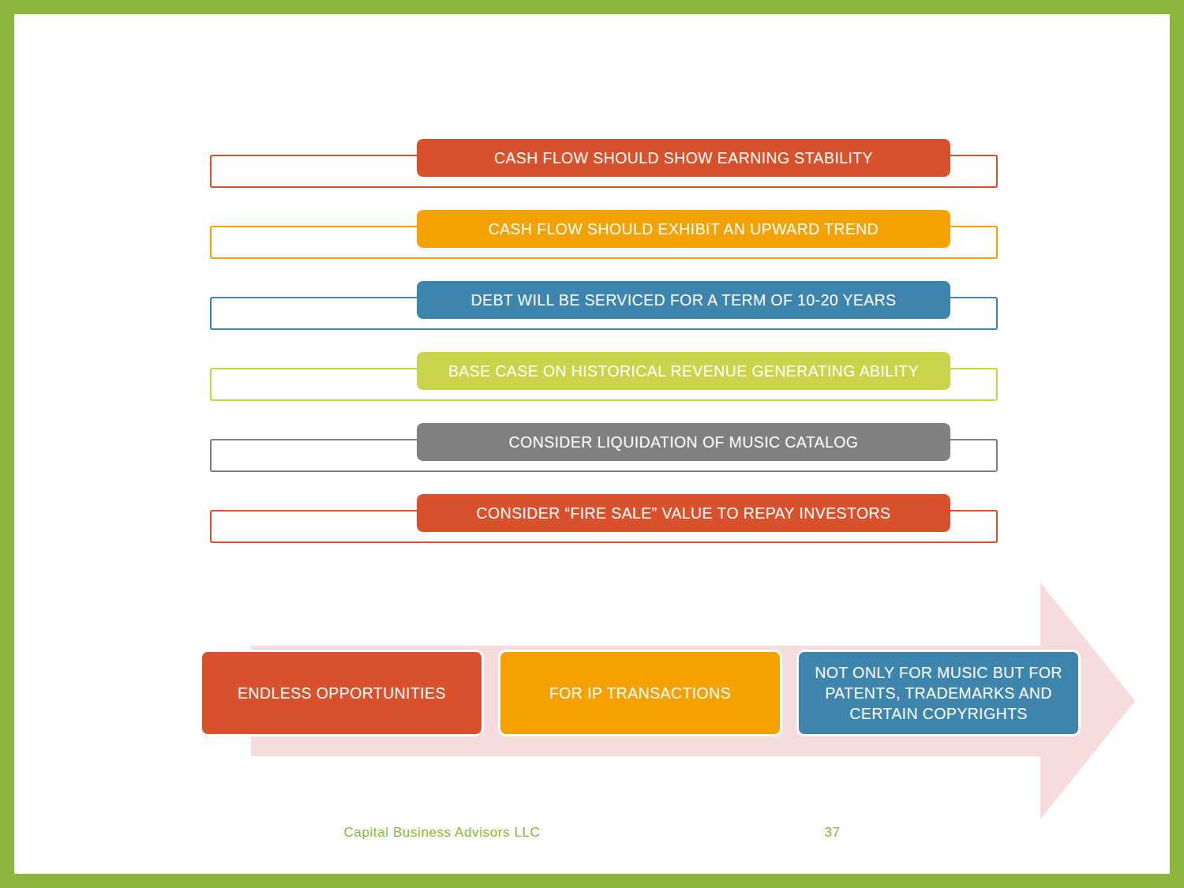Cash flow should show earning stability
Cash flow should exhibit an upward trend
Debt will be serviced for a term of 10-20 years
Base case on historical revenue generating ability
Consider liquidation of music catalog
Consider “fire sale” value to repay investors
Endless opportunities
For IP transactions
Not only for music but for patents, trademarks and certain copyrights
Capital Business Advisors LLC 37